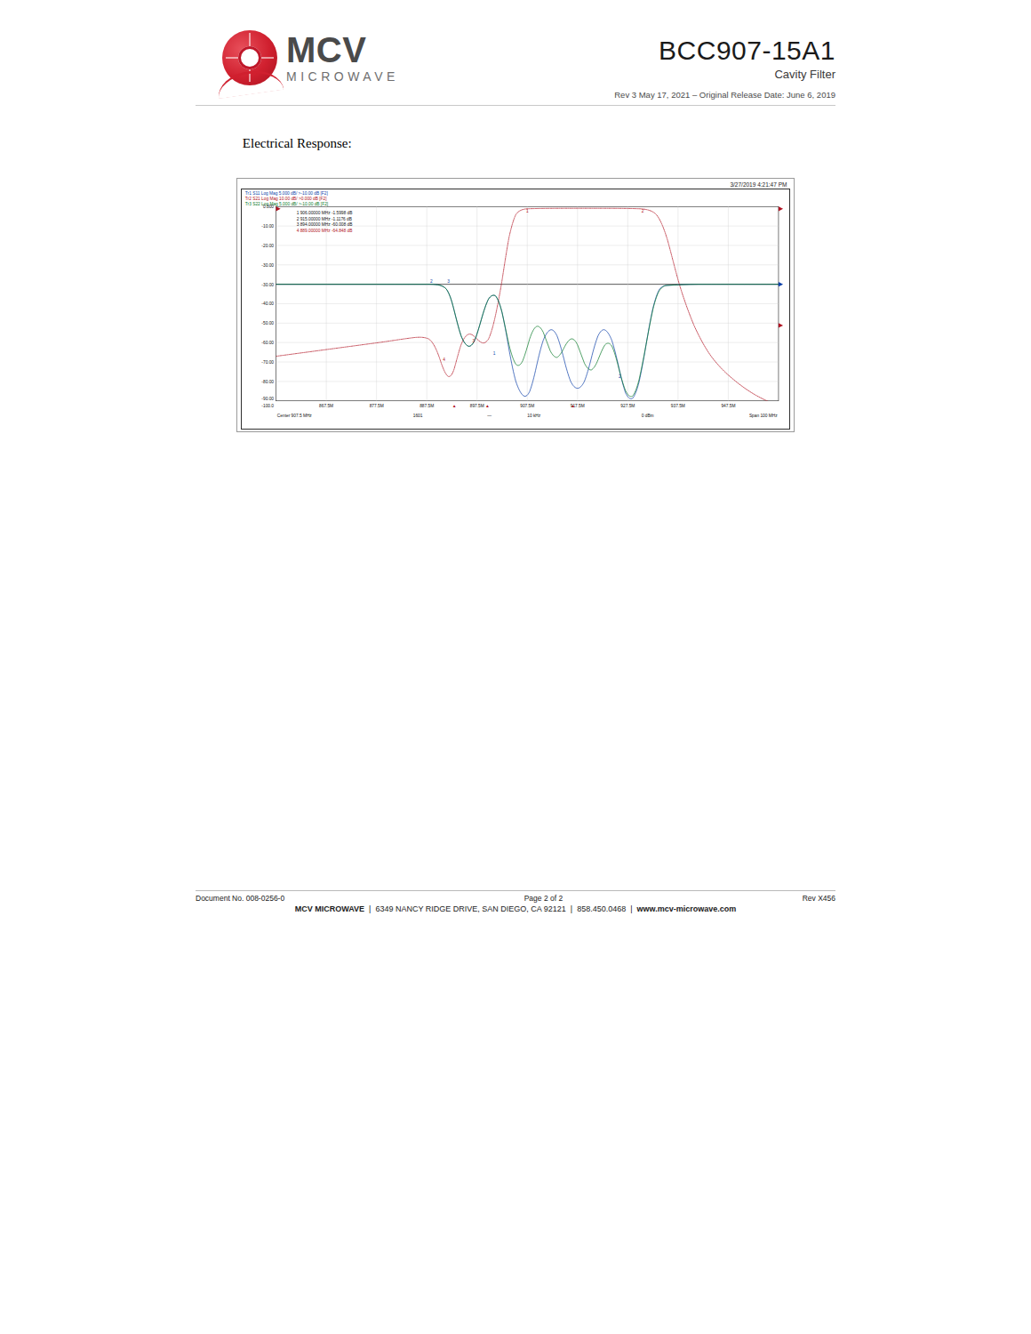MCV
MICROWAVE
BCC907-15A1
Cavity Filter
Rev 3 May 17, 2021 – Original Release Date: June 6, 2019
Electrical Response:
3/27/2019 4:21:47 PM
Tr1 S11 Log Mag 5.000 dB/ >-10.00 dB [F2] Tr2 S21 Log Mag 10.00 dB/ >0.000 dB [F2] Tr3 S22 Log Mag 5.000 dB/ >-10.00 dB [F2] 0.000 -10.00 -20.00 -30.00 -30.00 -40.00 -50.00 -60.00 -70.00 -80.00 -90.00 -100.0 1 906.00000 MHz -1.5998 dB 2 915.00000 MHz -1.1176 dB 3 894.00000 MHz -60.008 dB 4 889.00000 MHz -64.848 dB 1 2 3 4 2 3 1 2 867.5M 877.5M 887.5M 897.5M 907.5M 917.5M 927.5M 937.5M 947.5M ▲ ▲ ▲ Center 907.5 MHz 1601 — 10 kHz 0 dBm Span 100 MHz
Document No. 008-0256-0
Page 2 of 2
Rev X456
MCV MICROWAVE | 6349 NANCY RIDGE DRIVE, SAN DIEGO, CA 92121 | 858.450.0468 | www.mcv-microwave.com